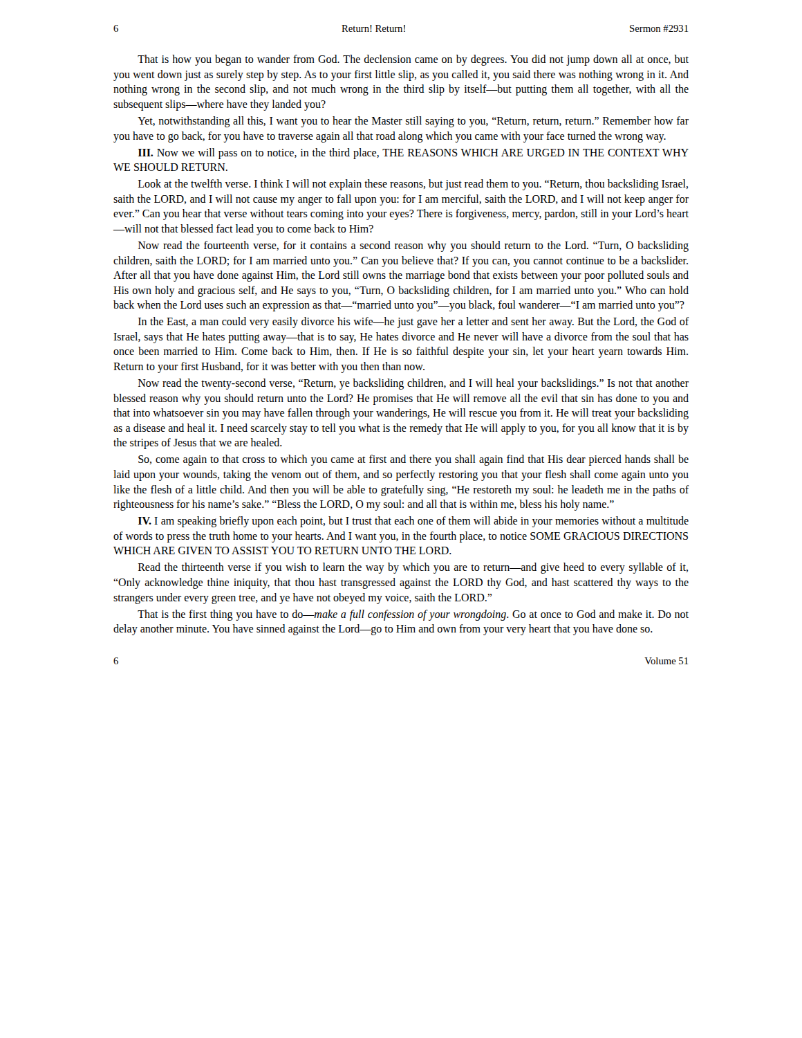6 Return! Return! Sermon #2931
That is how you began to wander from God. The declension came on by degrees. You did not jump down all at once, but you went down just as surely step by step. As to your first little slip, as you called it, you said there was nothing wrong in it. And nothing wrong in the second slip, and not much wrong in the third slip by itself—but putting them all together, with all the subsequent slips—where have they landed you?
Yet, notwithstanding all this, I want you to hear the Master still saying to you, “Return, return, return.” Remember how far you have to go back, for you have to traverse again all that road along which you came with your face turned the wrong way.
III. Now we will pass on to notice, in the third place, the reasons which are urged in the context why we should return.
Look at the twelfth verse. I think I will not explain these reasons, but just read them to you. “Return, thou backsliding Israel, saith the LORD, and I will not cause my anger to fall upon you: for I am merciful, saith the LORD, and I will not keep anger for ever.” Can you hear that verse without tears coming into your eyes? There is forgiveness, mercy, pardon, still in your Lord’s heart—will not that blessed fact lead you to come back to Him?
Now read the fourteenth verse, for it contains a second reason why you should return to the Lord. “Turn, O backsliding children, saith the LORD; for I am married unto you.” Can you believe that? If you can, you cannot continue to be a backslider. After all that you have done against Him, the Lord still owns the marriage bond that exists between your poor polluted souls and His own holy and gracious self, and He says to you, “Turn, O backsliding children, for I am married unto you.” Who can hold back when the Lord uses such an expression as that—“married unto you”—you black, foul wanderer—“I am married unto you”?
In the East, a man could very easily divorce his wife—he just gave her a letter and sent her away. But the Lord, the God of Israel, says that He hates putting away—that is to say, He hates divorce and He never will have a divorce from the soul that has once been married to Him. Come back to Him, then. If He is so faithful despite your sin, let your heart yearn towards Him. Return to your first Husband, for it was better with you then than now.
Now read the twenty-second verse, “Return, ye backsliding children, and I will heal your backslidings.” Is not that another blessed reason why you should return unto the Lord? He promises that He will remove all the evil that sin has done to you and that into whatsoever sin you may have fallen through your wanderings, He will rescue you from it. He will treat your backsliding as a disease and heal it. I need scarcely stay to tell you what is the remedy that He will apply to you, for you all know that it is by the stripes of Jesus that we are healed.
So, come again to that cross to which you came at first and there you shall again find that His dear pierced hands shall be laid upon your wounds, taking the venom out of them, and so perfectly restoring you that your flesh shall come again unto you like the flesh of a little child. And then you will be able to gratefully sing, “He restoreth my soul: he leadeth me in the paths of righteousness for his name’s sake.” “Bless the LORD, O my soul: and all that is within me, bless his holy name.”
IV. I am speaking briefly upon each point, but I trust that each one of them will abide in your memories without a multitude of words to press the truth home to your hearts. And I want you, in the fourth place, to notice some gracious directions which are given to assist you to return unto the Lord.
Read the thirteenth verse if you wish to learn the way by which you are to return—and give heed to every syllable of it, “Only acknowledge thine iniquity, that thou hast transgressed against the LORD thy God, and hast scattered thy ways to the strangers under every green tree, and ye have not obeyed my voice, saith the LORD.”
That is the first thing you have to do—make a full confession of your wrongdoing. Go at once to God and make it. Do not delay another minute. You have sinned against the Lord—go to Him and own from your very heart that you have done so.
6 Volume 51